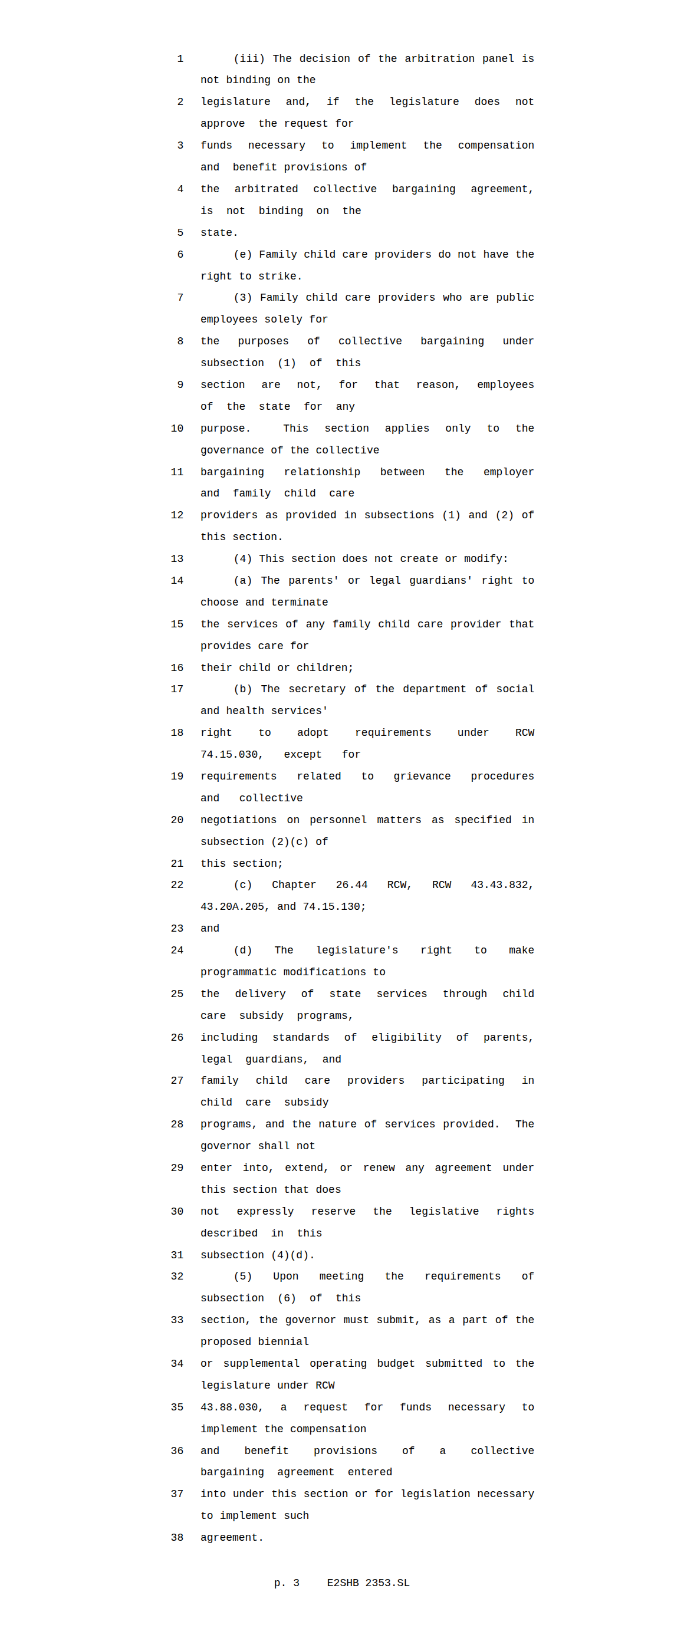1 (iii) The decision of the arbitration panel is not binding on the
2 legislature and, if the legislature does not approve the request for
3 funds necessary to implement the compensation and benefit provisions of
4 the arbitrated collective bargaining agreement, is not binding on the
5 state.
6 (e) Family child care providers do not have the right to strike.
7 (3) Family child care providers who are public employees solely for
8 the purposes of collective bargaining under subsection (1) of this
9 section are not, for that reason, employees of the state for any
10 purpose. This section applies only to the governance of the collective
11 bargaining relationship between the employer and family child care
12 providers as provided in subsections (1) and (2) of this section.
13 (4) This section does not create or modify:
14 (a) The parents' or legal guardians' right to choose and terminate
15 the services of any family child care provider that provides care for
16 their child or children;
17 (b) The secretary of the department of social and health services'
18 right to adopt requirements under RCW 74.15.030, except for
19 requirements related to grievance procedures and collective
20 negotiations on personnel matters as specified in subsection (2)(c) of
21 this section;
22 (c) Chapter 26.44 RCW, RCW 43.43.832, 43.20A.205, and 74.15.130;
23 and
24 (d) The legislature's right to make programmatic modifications to
25 the delivery of state services through child care subsidy programs,
26 including standards of eligibility of parents, legal guardians, and
27 family child care providers participating in child care subsidy
28 programs, and the nature of services provided. The governor shall not
29 enter into, extend, or renew any agreement under this section that does
30 not expressly reserve the legislative rights described in this
31 subsection (4)(d).
32 (5) Upon meeting the requirements of subsection (6) of this
33 section, the governor must submit, as a part of the proposed biennial
34 or supplemental operating budget submitted to the legislature under RCW
3543.88.030, a request for funds necessary to implement the compensation
36 and benefit provisions of a collective bargaining agreement entered
37 into under this section or for legislation necessary to implement such
38 agreement.
p. 3 E2SHB 2353.SL